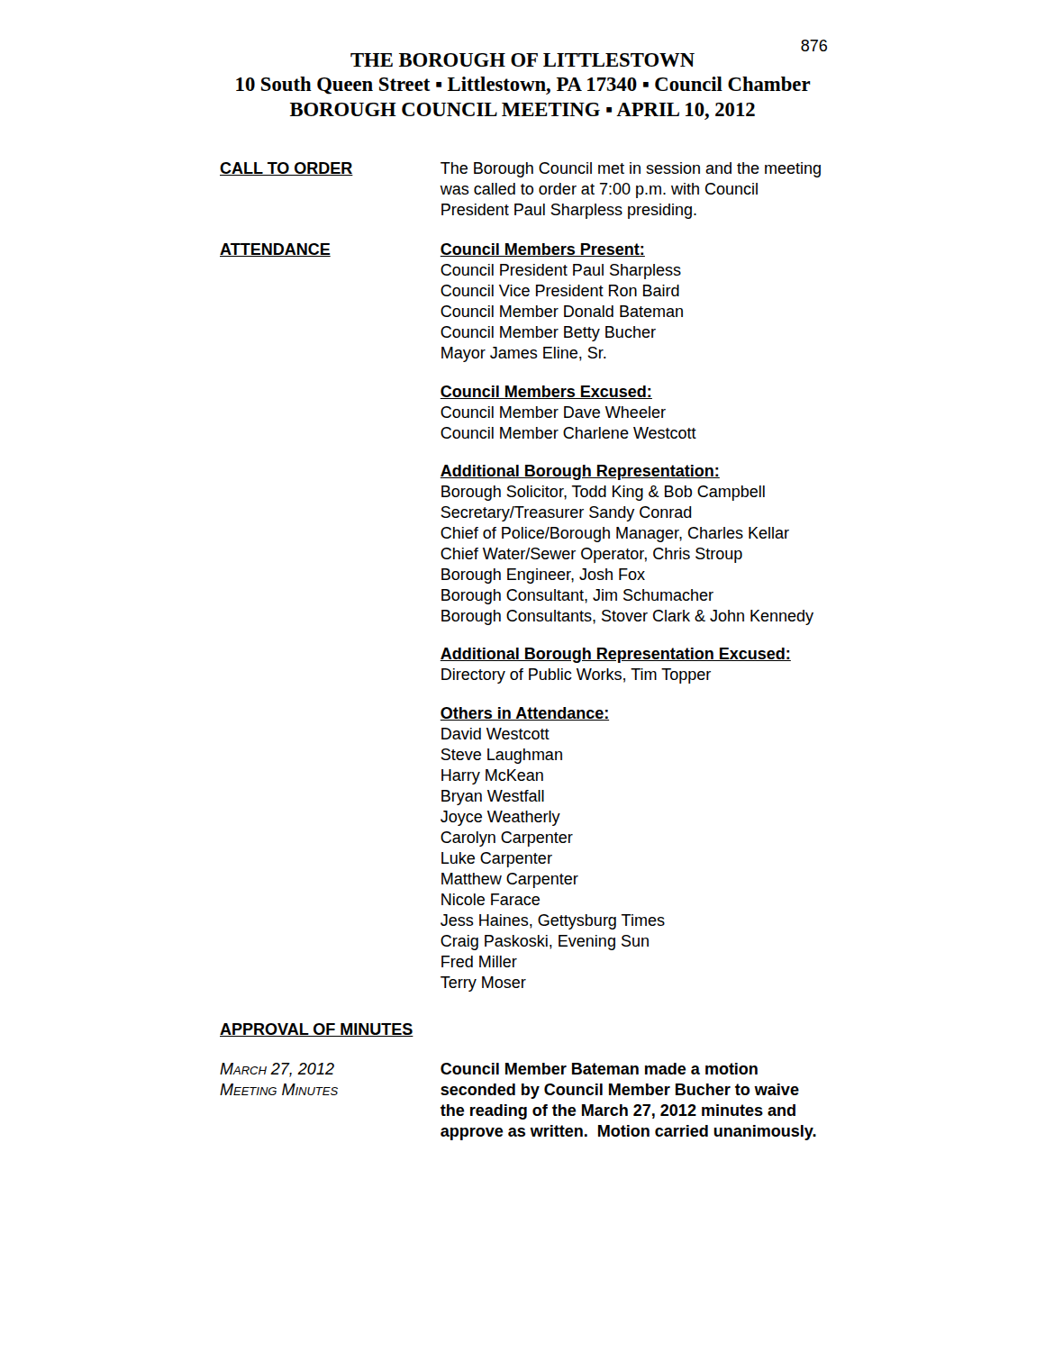876
THE BOROUGH OF LITTLESTOWN 10 South Queen Street ▪ Littlestown, PA 17340 ▪ Council Chamber BOROUGH COUNCIL MEETING ▪ APRIL 10, 2012
| CALL TO ORDER | The Borough Council met in session and the meeting was called to order at 7:00 p.m. with Council President Paul Sharpless presiding. |
| ATTENDANCE | Council Members Present: Council President Paul Sharpless Council Vice President Ron Baird Council Member Donald Bateman Council Member Betty Bucher Mayor James Eline, Sr. Council Members Excused: Council Member Dave Wheeler Council Member Charlene Westcott Additional Borough Representation: Borough Solicitor, Todd King & Bob Campbell Secretary/Treasurer Sandy Conrad Chief of Police/Borough Manager, Charles Kellar Chief Water/Sewer Operator, Chris Stroup Borough Engineer, Josh Fox Borough Consultant, Jim Schumacher Borough Consultants, Stover Clark & John Kennedy Additional Borough Representation Excused: Directory of Public Works, Tim Topper Others in Attendance: David Westcott Steve Laughman Harry McKean Bryan Westfall Joyce Weatherly Carolyn Carpenter Luke Carpenter Matthew Carpenter Nicole Farace Jess Haines, Gettysburg Times Craig Paskoski, Evening Sun Fred Miller Terry Moser |
APPROVAL OF MINUTES
| March 27, 2012 Meeting Minutes | Council Member Bateman made a motion seconded by Council Member Bucher to waive the reading of the March 27, 2012 minutes and approve as written. Motion carried unanimously. |